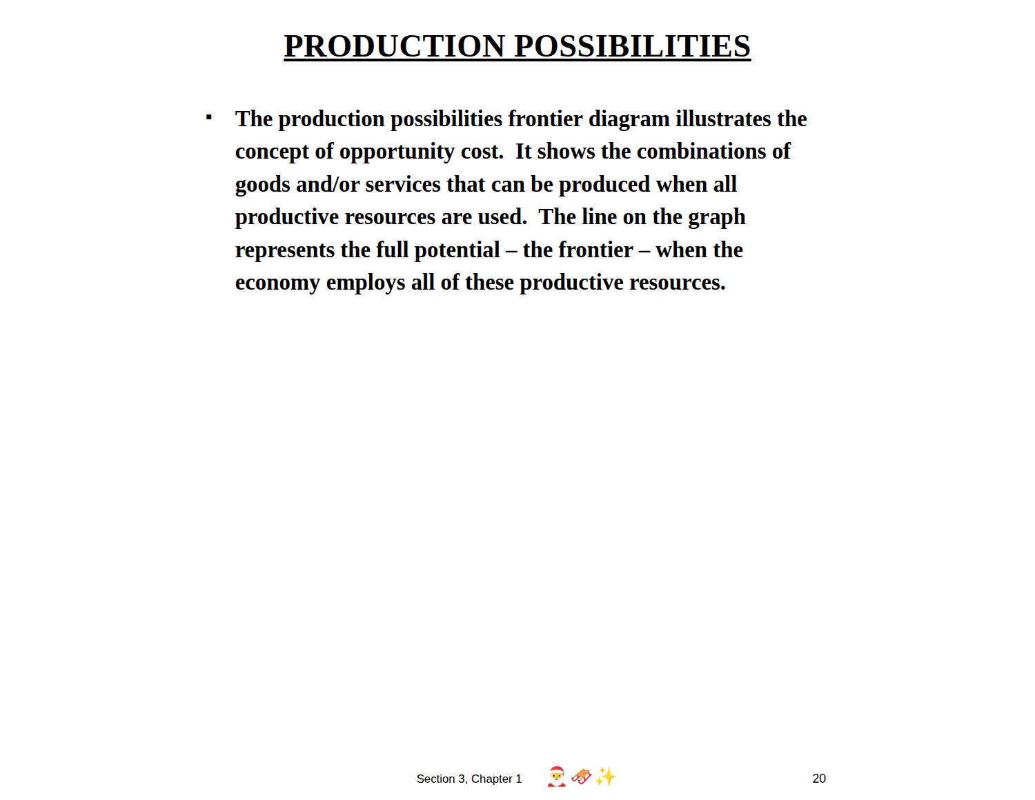PRODUCTION POSSIBILITIES
The production possibilities frontier diagram illustrates the concept of opportunity cost. It shows the combinations of goods and/or services that can be produced when all productive resources are used. The line on the graph represents the full potential – the frontier – when the economy employs all of these productive resources.
Section 3, Chapter 1 🎅🛷✨ 20